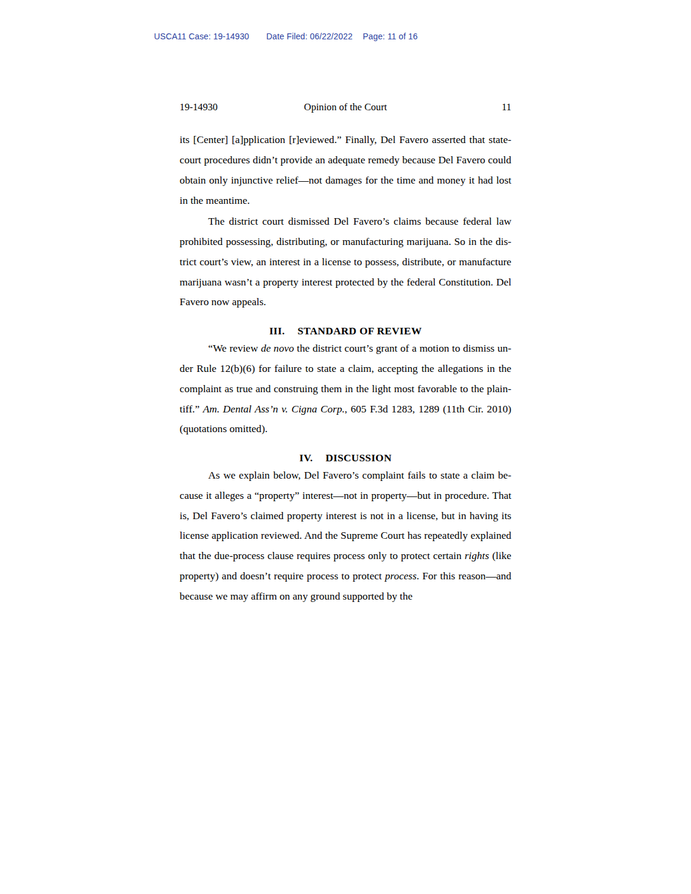USCA11 Case: 19-14930 Date Filed: 06/22/2022 Page: 11 of 16
19-14930 Opinion of the Court 11
its [Center] [a]pplication [r]eviewed.” Finally, Del Favero asserted that state-court procedures didn’t provide an adequate remedy because Del Favero could obtain only injunctive relief—not damages for the time and money it had lost in the meantime.
The district court dismissed Del Favero’s claims because federal law prohibited possessing, distributing, or manufacturing marijuana. So in the district court’s view, an interest in a license to possess, distribute, or manufacture marijuana wasn’t a property interest protected by the federal Constitution. Del Favero now appeals.
III. STANDARD OF REVIEW
“We review de novo the district court’s grant of a motion to dismiss under Rule 12(b)(6) for failure to state a claim, accepting the allegations in the complaint as true and construing them in the light most favorable to the plaintiff.” Am. Dental Ass’n v. Cigna Corp., 605 F.3d 1283, 1289 (11th Cir. 2010) (quotations omitted).
IV. DISCUSSION
As we explain below, Del Favero’s complaint fails to state a claim because it alleges a “property” interest—not in property—but in procedure. That is, Del Favero’s claimed property interest is not in a license, but in having its license application reviewed. And the Supreme Court has repeatedly explained that the due-process clause requires process only to protect certain rights (like property) and doesn’t require process to protect process. For this reason—and because we may affirm on any ground supported by the